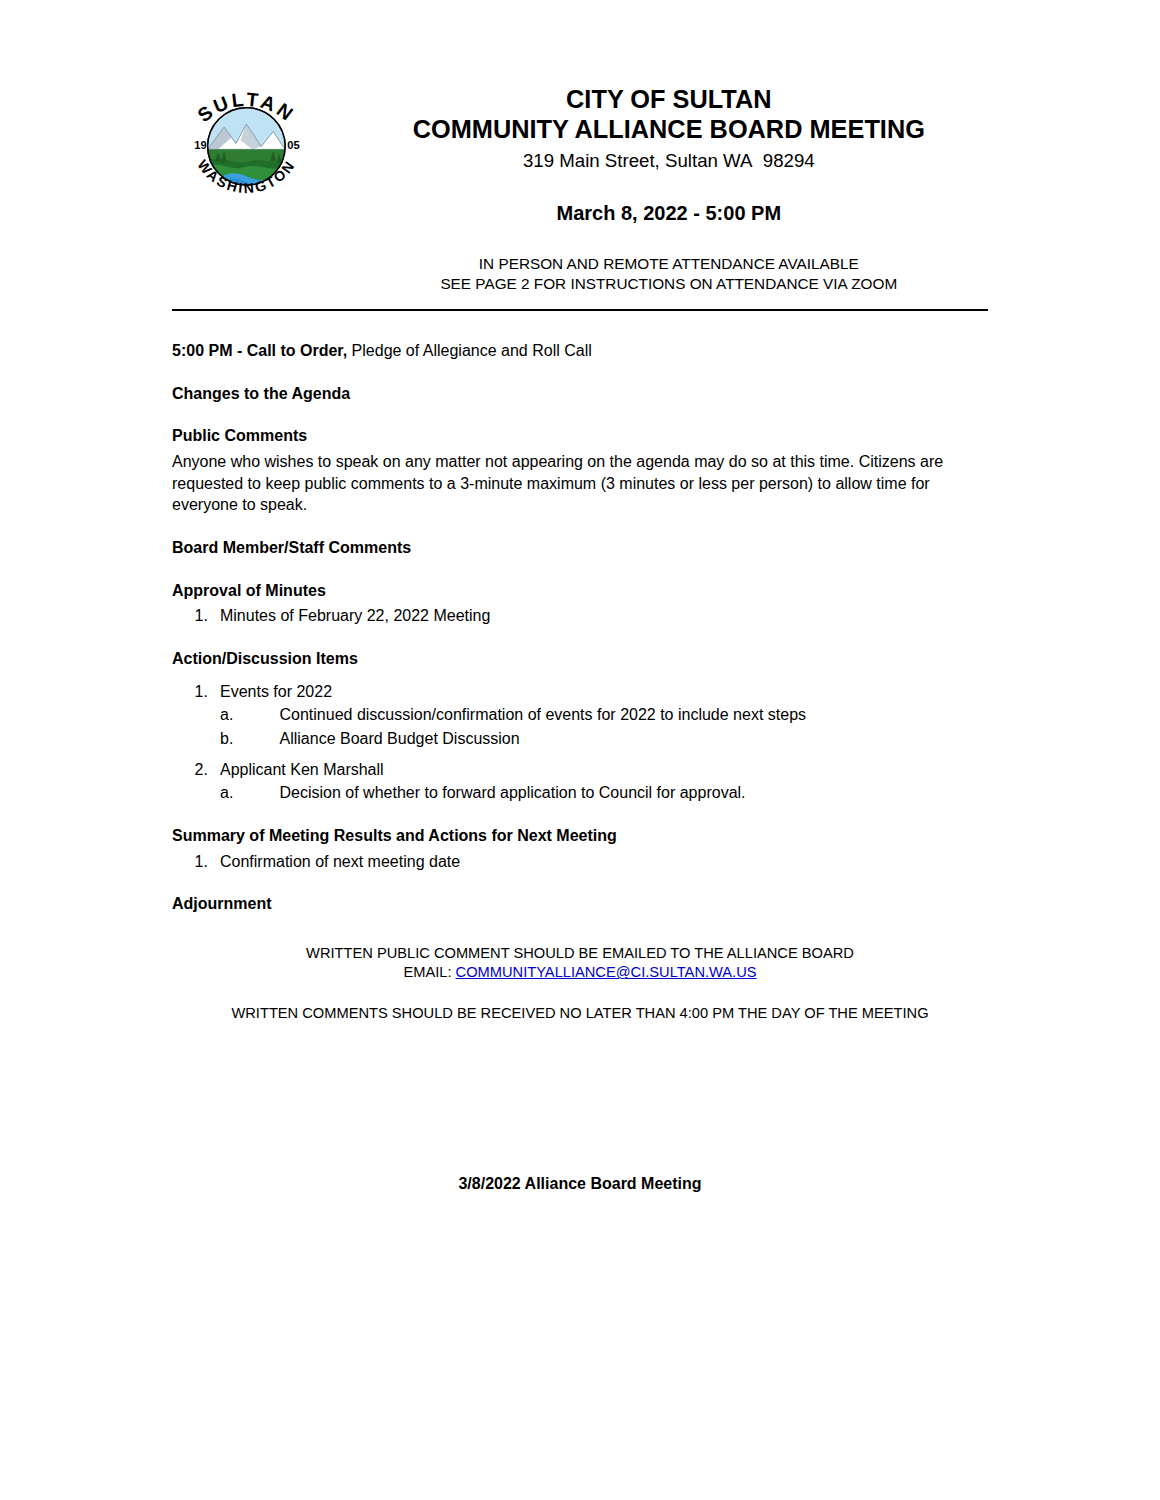SULTAN WASHINGTON 19 05
CITY OF SULTAN
COMMUNITY ALLIANCE BOARD MEETING
319 Main Street, Sultan WA 98294
March 8, 2022 - 5:00 PM
IN PERSON AND REMOTE ATTENDANCE AVAILABLE
SEE PAGE 2 FOR INSTRUCTIONS ON ATTENDANCE VIA ZOOM
5:00 PM - Call to Order, Pledge of Allegiance and Roll Call
Changes to the Agenda
Public Comments
Anyone who wishes to speak on any matter not appearing on the agenda may do so at this time. Citizens are requested to keep public comments to a 3-minute maximum (3 minutes or less per person) to allow time for everyone to speak.
Board Member/Staff Comments
Approval of Minutes
Minutes of February 22, 2022 Meeting
Action/Discussion Items
Events for 2022
a. Continued discussion/confirmation of events for 2022 to include next steps
b. Alliance Board Budget Discussion
Applicant Ken Marshall
a. Decision of whether to forward application to Council for approval.
Summary of Meeting Results and Actions for Next Meeting
Confirmation of next meeting date
Adjournment
WRITTEN PUBLIC COMMENT SHOULD BE EMAILED TO THE ALLIANCE BOARD
EMAIL: COMMUNITYALLIANCE@CI.SULTAN.WA.US
WRITTEN COMMENTS SHOULD BE RECEIVED NO LATER THAN 4:00 PM THE DAY OF THE MEETING
3/8/2022 Alliance Board Meeting